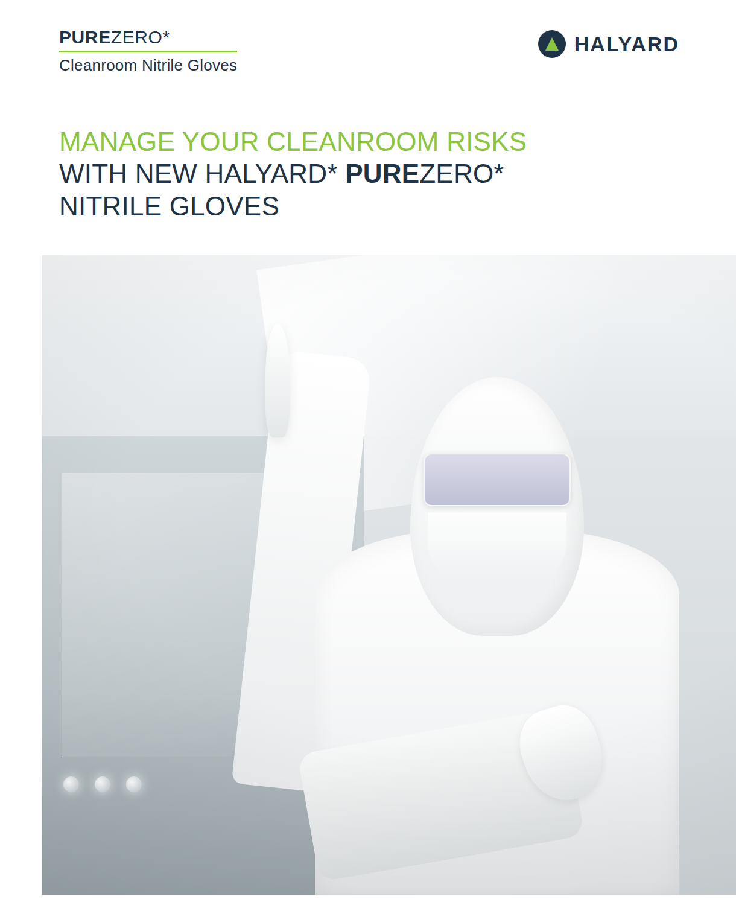PUREZERO*
Cleanroom Nitrile Gloves
HALYARD
MANAGE YOUR CLEANROOM RISKS
WITH NEW HALYARD* PUREZERO*
NITRILE GLOVES